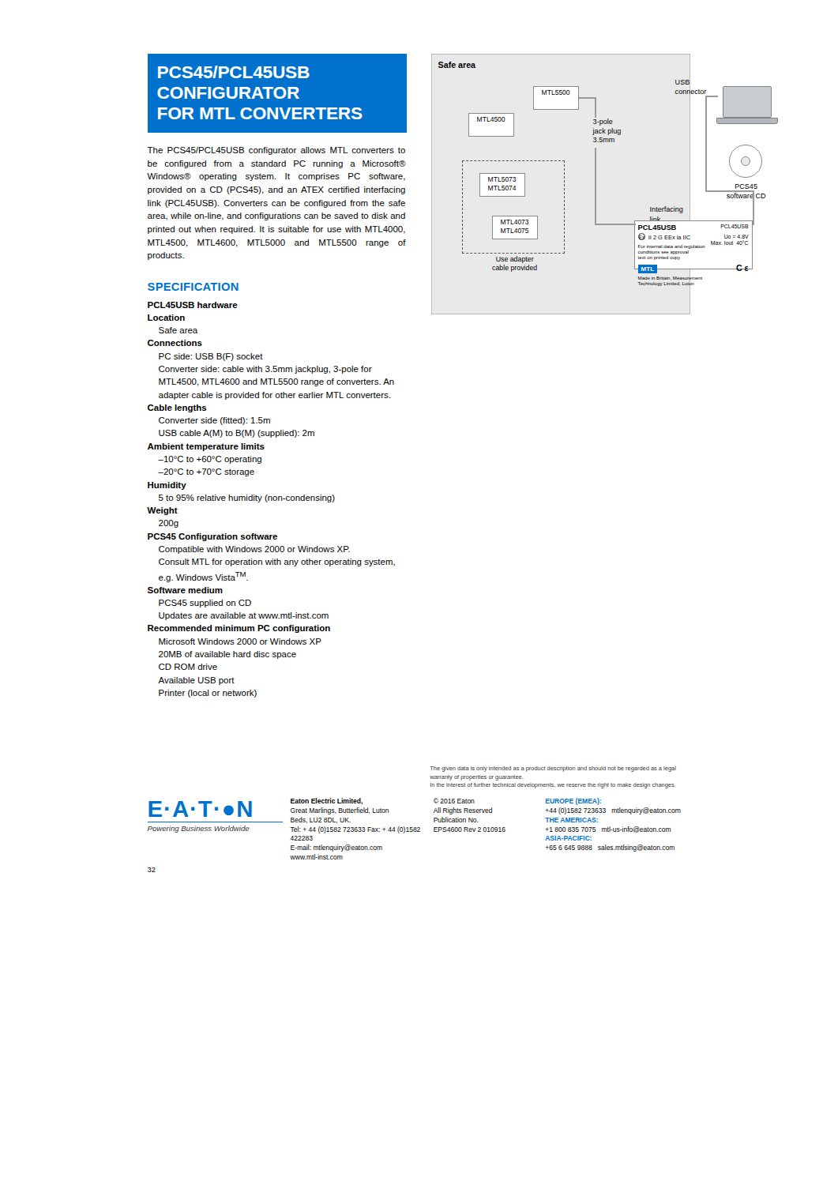PCS45/PCL45USB
CONFIGURATOR
FOR MTL CONVERTERS
The PCS45/PCL45USB configurator allows MTL converters to be configured from a standard PC running a Microsoft® Windows® operating system. It comprises PC software, provided on a CD (PCS45), and an ATEX certified interfacing link (PCL45USB). Converters can be configured from the safe area, while on-line, and configurations can be saved to disk and printed out when required. It is suitable for use with MTL4000, MTL4500, MTL4600, MTL5000 and MTL5500 range of products.
SPECIFICATION
PCL45USB hardware
Location
Safe area
Connections
PC side: USB B(F) socket
Converter side: cable with 3.5mm jackplug, 3-pole for MTL4500, MTL4600 and MTL5500 range of converters. An adapter cable is provided for other earlier MTL converters.
Cable lengths
Converter side (fitted): 1.5m
USB cable A(M) to B(M) (supplied): 2m
Ambient temperature limits
–10°C to +60°C operating
–20°C to +70°C storage
Humidity
5 to 95% relative humidity (non-condensing)
Weight
200g
PCS45 Configuration software
Compatible with Windows 2000 or Windows XP.
Consult MTL for operation with any other operating system, e.g. Windows VistaTM.
Software medium
PCS45 supplied on CD
Updates are available at www.mtl-inst.com
Recommended minimum PC configuration
Microsoft Windows 2000 or Windows XP
20MB of available hard disc space
CD ROM drive
Available USB port
Printer (local or network)
Safe area
MTL5500
MTL4500
MTL5073
MTL5074
MTL4073
MTL4075
Use adapter
cable provided
3-pole
jack plug
3.5mm
USB
connector
PCS45
software CD
Interfacing link
PCL45USB
PCL45USB
Ex II 2 G EEx ia IIC
Uo = 4.8V
Max. Iout 40°C
For internal data and regulation conditions see approval
text on printed copy
MTL
C ε
Made in Britain, Measurement
Technology Limited, Luton
The given data is only intended as a product description and should not be regarded as a legal warranty of properties or guarantee.
In the interest of further technical developments, we reserve the right to make design changes.
E·A·T·●N
Powering Business Worldwide
Eaton Electric Limited,
Great Marlings, Butterfield, Luton
Beds, LU2 8DL, UK.
Tel: + 44 (0)1582 723633 Fax: + 44 (0)1582 422283
E-mail: mtlenquiry@eaton.com
www.mtl-inst.com
© 2016 Eaton
All Rights Reserved
Publication No.
EPS4600 Rev 2 010916
EUROPE (EMEA):
+44 (0)1582 723633 mtlenquiry@eaton.com
THE AMERICAS:
+1 800 835 7075 mtl-us-info@eaton.com
ASIA-PACIFIC:
+65 6 645 9888 sales.mtlsing@eaton.com
32